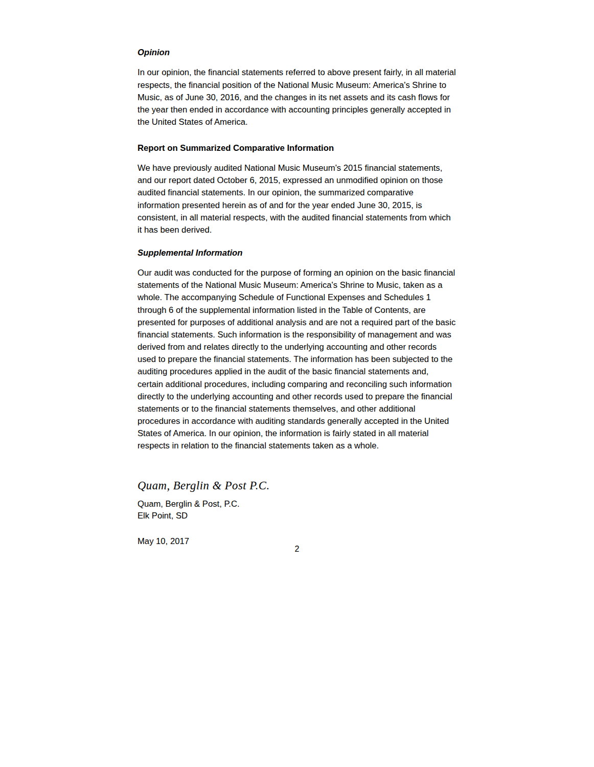Opinion
In our opinion, the financial statements referred to above present fairly, in all material respects, the financial position of the National Music Museum: America's Shrine to Music, as of June 30, 2016, and the changes in its net assets and its cash flows for the year then ended in accordance with accounting principles generally accepted in the United States of America.
Report on Summarized Comparative Information
We have previously audited National Music Museum's 2015 financial statements, and our report dated October 6, 2015, expressed an unmodified opinion on those audited financial statements. In our opinion, the summarized comparative information presented herein as of and for the year ended June 30, 2015, is consistent, in all material respects, with the audited financial statements from which it has been derived.
Supplemental Information
Our audit was conducted for the purpose of forming an opinion on the basic financial statements of the National Music Museum: America's Shrine to Music, taken as a whole. The accompanying Schedule of Functional Expenses and Schedules 1 through 6 of the supplemental information listed in the Table of Contents, are presented for purposes of additional analysis and are not a required part of the basic financial statements. Such information is the responsibility of management and was derived from and relates directly to the underlying accounting and other records used to prepare the financial statements. The information has been subjected to the auditing procedures applied in the audit of the basic financial statements and, certain additional procedures, including comparing and reconciling such information directly to the underlying accounting and other records used to prepare the financial statements or to the financial statements themselves, and other additional procedures in accordance with auditing standards generally accepted in the United States of America. In our opinion, the information is fairly stated in all material respects in relation to the financial statements taken as a whole.
Quam, Berglin & Post P.C.
Quam, Berglin & Post, P.C.
Elk Point, SD
May 10, 2017
2